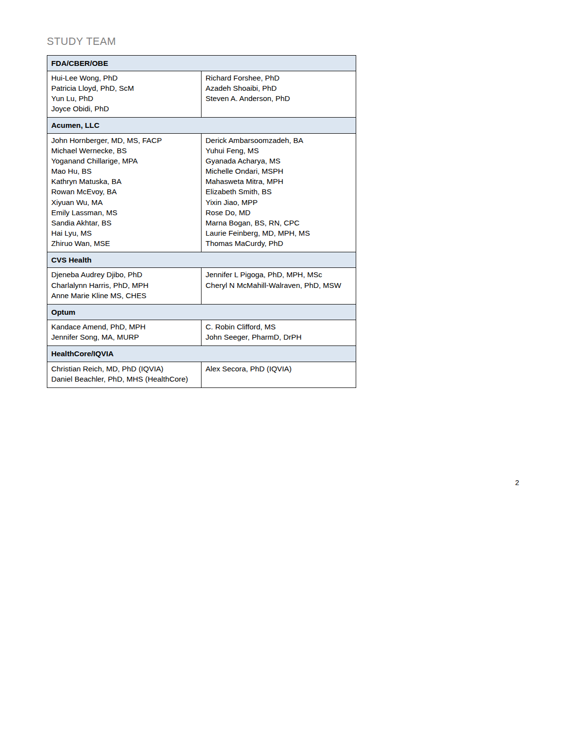STUDY TEAM
| FDA/CBER/OBE |
| Hui-Lee Wong, PhD Patricia Lloyd, PhD, ScM Yun Lu, PhD Joyce Obidi, PhD | Richard Forshee, PhD Azadeh Shoaibi, PhD Steven A. Anderson, PhD |
| Acumen, LLC |
| John Hornberger, MD, MS, FACP Michael Wernecke, BS Yoganand Chillarige, MPA Mao Hu, BS Kathryn Matuska, BA Rowan McEvoy, BA Xiyuan Wu, MA Emily Lassman, MS Sandia Akhtar, BS Hai Lyu, MS Zhiruo Wan, MSE | Derick Ambarsoomzadeh, BA Yuhui Feng, MS Gyanada Acharya, MS Michelle Ondari, MSPH Mahasweta Mitra, MPH Elizabeth Smith, BS Yixin Jiao, MPP Rose Do, MD Marna Bogan, BS, RN, CPC Laurie Feinberg, MD, MPH, MS Thomas MaCurdy, PhD |
| CVS Health |
| Djeneba Audrey Djibo, PhD Charlalynn Harris, PhD, MPH Anne Marie Kline MS, CHES | Jennifer L Pigoga, PhD, MPH, MSc Cheryl N McMahill-Walraven, PhD, MSW |
| Optum |
| Kandace Amend, PhD, MPH Jennifer Song, MA, MURP | C. Robin Clifford, MS John Seeger, PharmD, DrPH |
| HealthCore/IQVIA |
| Christian Reich, MD, PhD (IQVIA) Daniel Beachler, PhD, MHS (HealthCore) | Alex Secora, PhD (IQVIA) |
2